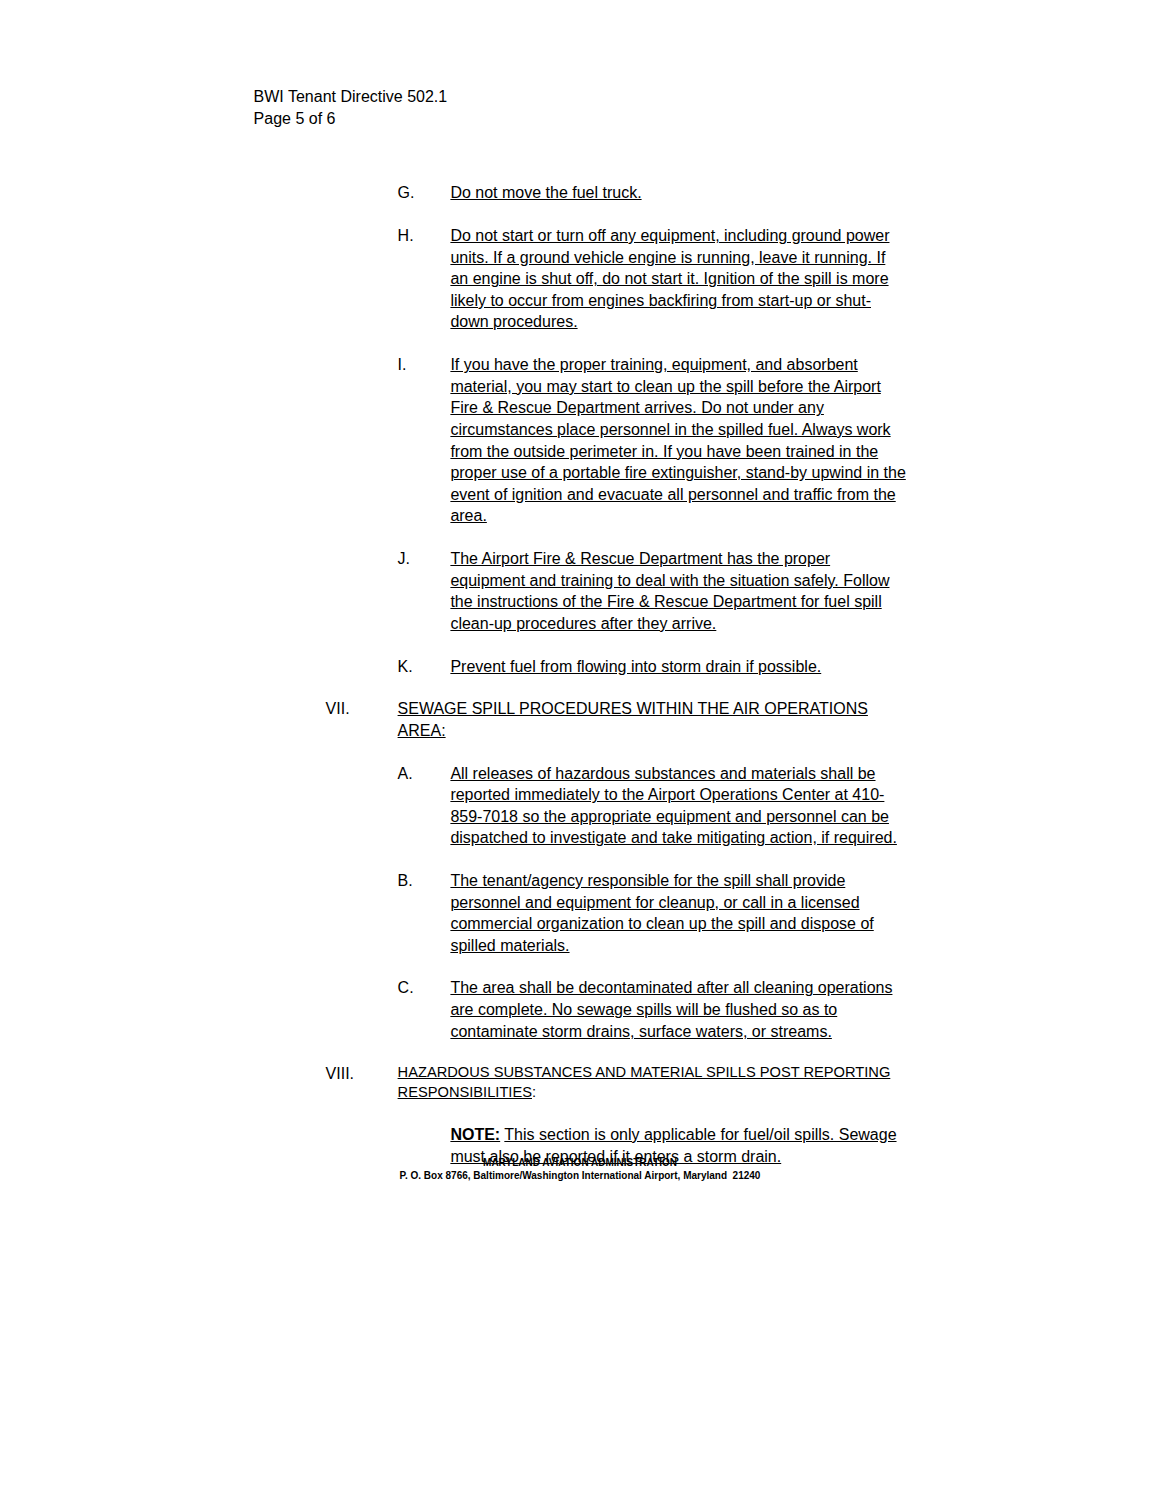BWI Tenant Directive 502.1
Page 5 of 6
G.
Do not move the fuel truck.
H.
Do not start or turn off any equipment, including ground power units. If a ground vehicle engine is running, leave it running. If an engine is shut off, do not start it. Ignition of the spill is more likely to occur from engines backfiring from start-up or shut-down procedures.
I.
If you have the proper training, equipment, and absorbent material, you may start to clean up the spill before the Airport Fire & Rescue Department arrives. Do not under any circumstances place personnel in the spilled fuel. Always work from the outside perimeter in. If you have been trained in the proper use of a portable fire extinguisher, stand-by upwind in the event of ignition and evacuate all personnel and traffic from the area.
J.
The Airport Fire & Rescue Department has the proper equipment and training to deal with the situation safely. Follow the instructions of the Fire & Rescue Department for fuel spill clean-up procedures after they arrive.
K.
Prevent fuel from flowing into storm drain if possible.
VII.
SEWAGE SPILL PROCEDURES WITHIN THE AIR OPERATIONS AREA:
A.
All releases of hazardous substances and materials shall be reported immediately to the Airport Operations Center at 410-859-7018 so the appropriate equipment and personnel can be dispatched to investigate and take mitigating action, if required.
B.
The tenant/agency responsible for the spill shall provide personnel and equipment for cleanup, or call in a licensed commercial organization to clean up the spill and dispose of spilled materials.
C.
The area shall be decontaminated after all cleaning operations are complete. No sewage spills will be flushed so as to contaminate storm drains, surface waters, or streams.
VIII.
HAZARDOUS SUBSTANCES AND MATERIAL SPILLS POST REPORTING RESPONSIBILITIES:
NOTE: This section is only applicable for fuel/oil spills. Sewage must also be reported if it enters a storm drain.
MARYLAND AVIATION ADMINISTRATION
P. O. Box 8766, Baltimore/Washington International Airport, Maryland 21240